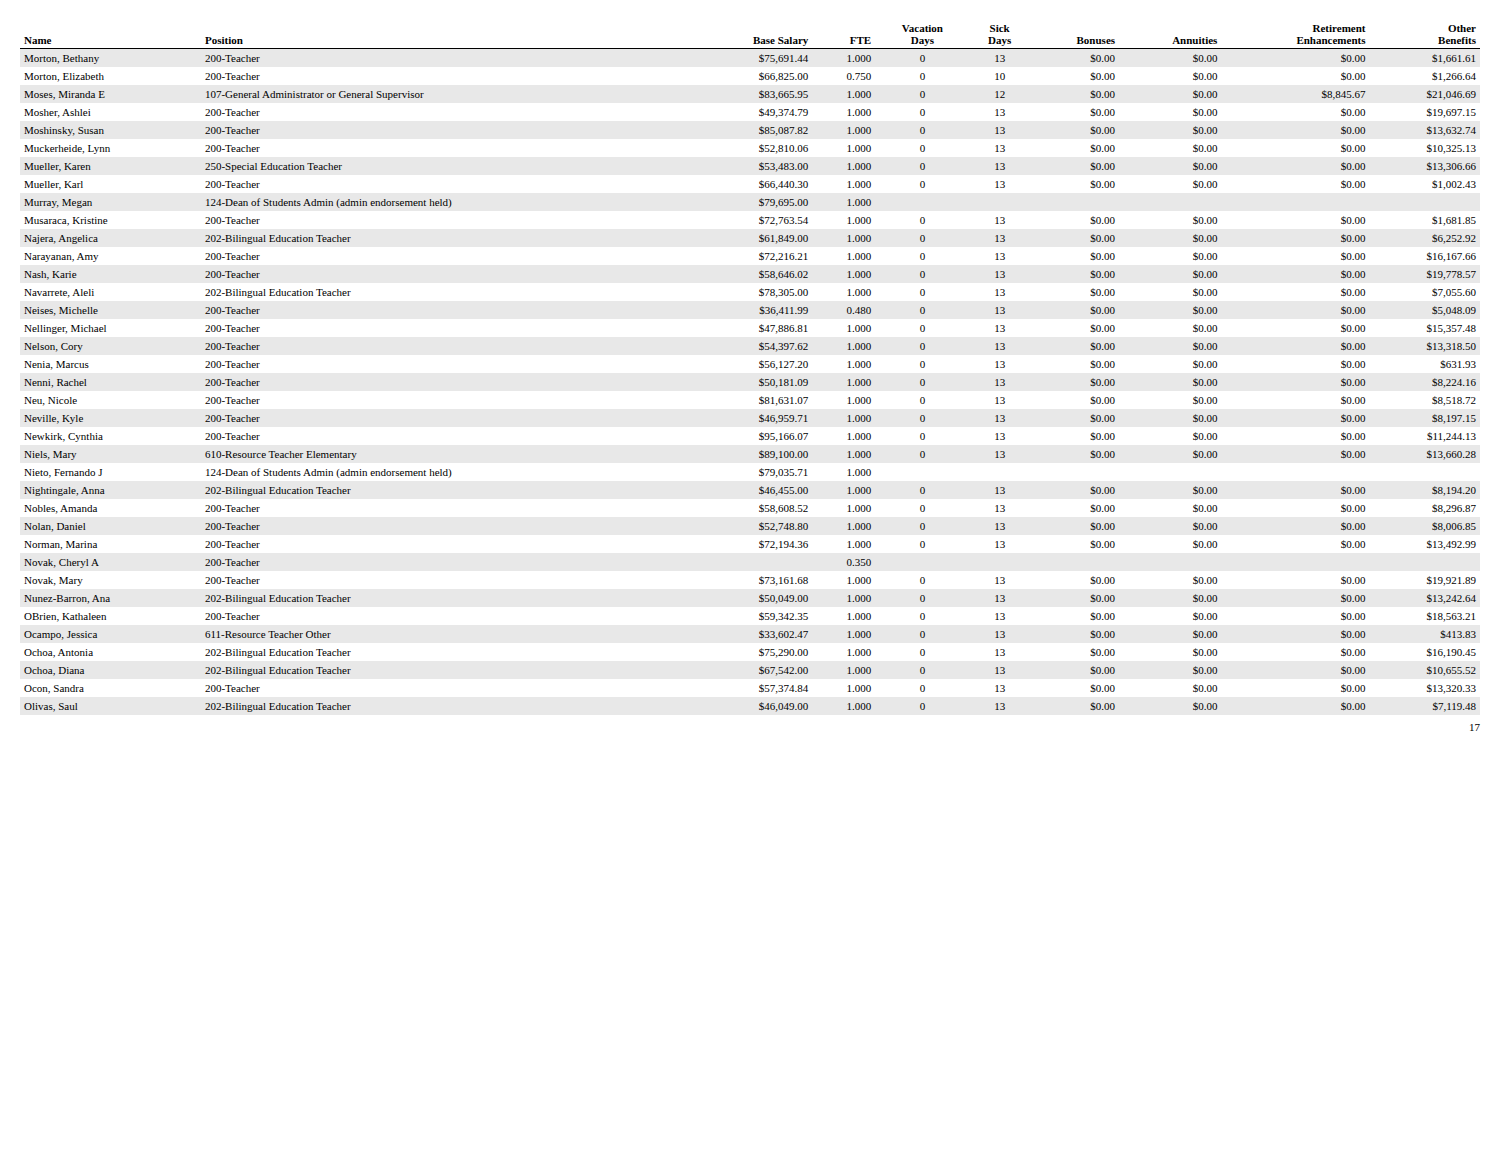| Name | Position | Base Salary | FTE | Vacation Days | Sick Days | Bonuses | Annuities | Retirement Enhancements | Other Benefits |
| --- | --- | --- | --- | --- | --- | --- | --- | --- | --- |
| Morton, Bethany | 200-Teacher | $75,691.44 | 1.000 | 0 | 13 | $0.00 | $0.00 | $0.00 | $1,661.61 |
| Morton, Elizabeth | 200-Teacher | $66,825.00 | 0.750 | 0 | 10 | $0.00 | $0.00 | $0.00 | $1,266.64 |
| Moses, Miranda E | 107-General Administrator or General Supervisor | $83,665.95 | 1.000 | 0 | 12 | $0.00 | $0.00 | $8,845.67 | $21,046.69 |
| Mosher, Ashlei | 200-Teacher | $49,374.79 | 1.000 | 0 | 13 | $0.00 | $0.00 | $0.00 | $19,697.15 |
| Moshinsky, Susan | 200-Teacher | $85,087.82 | 1.000 | 0 | 13 | $0.00 | $0.00 | $0.00 | $13,632.74 |
| Muckerheide, Lynn | 200-Teacher | $52,810.06 | 1.000 | 0 | 13 | $0.00 | $0.00 | $0.00 | $10,325.13 |
| Mueller, Karen | 250-Special Education Teacher | $53,483.00 | 1.000 | 0 | 13 | $0.00 | $0.00 | $0.00 | $13,306.66 |
| Mueller, Karl | 200-Teacher | $66,440.30 | 1.000 | 0 | 13 | $0.00 | $0.00 | $0.00 | $1,002.43 |
| Murray, Megan | 124-Dean of Students Admin (admin endorsement held) | $79,695.00 | 1.000 | | | | | | |
| Musaraca, Kristine | 200-Teacher | $72,763.54 | 1.000 | 0 | 13 | $0.00 | $0.00 | $0.00 | $1,681.85 |
| Najera, Angelica | 202-Bilingual Education Teacher | $61,849.00 | 1.000 | 0 | 13 | $0.00 | $0.00 | $0.00 | $6,252.92 |
| Narayanan, Amy | 200-Teacher | $72,216.21 | 1.000 | 0 | 13 | $0.00 | $0.00 | $0.00 | $16,167.66 |
| Nash, Karie | 200-Teacher | $58,646.02 | 1.000 | 0 | 13 | $0.00 | $0.00 | $0.00 | $19,778.57 |
| Navarrete, Aleli | 202-Bilingual Education Teacher | $78,305.00 | 1.000 | 0 | 13 | $0.00 | $0.00 | $0.00 | $7,055.60 |
| Neises, Michelle | 200-Teacher | $36,411.99 | 0.480 | 0 | 13 | $0.00 | $0.00 | $0.00 | $5,048.09 |
| Nellinger, Michael | 200-Teacher | $47,886.81 | 1.000 | 0 | 13 | $0.00 | $0.00 | $0.00 | $15,357.48 |
| Nelson, Cory | 200-Teacher | $54,397.62 | 1.000 | 0 | 13 | $0.00 | $0.00 | $0.00 | $13,318.50 |
| Nenia, Marcus | 200-Teacher | $56,127.20 | 1.000 | 0 | 13 | $0.00 | $0.00 | $0.00 | $631.93 |
| Nenni, Rachel | 200-Teacher | $50,181.09 | 1.000 | 0 | 13 | $0.00 | $0.00 | $0.00 | $8,224.16 |
| Neu, Nicole | 200-Teacher | $81,631.07 | 1.000 | 0 | 13 | $0.00 | $0.00 | $0.00 | $8,518.72 |
| Neville, Kyle | 200-Teacher | $46,959.71 | 1.000 | 0 | 13 | $0.00 | $0.00 | $0.00 | $8,197.15 |
| Newkirk, Cynthia | 200-Teacher | $95,166.07 | 1.000 | 0 | 13 | $0.00 | $0.00 | $0.00 | $11,244.13 |
| Niels, Mary | 610-Resource Teacher Elementary | $89,100.00 | 1.000 | 0 | 13 | $0.00 | $0.00 | $0.00 | $13,660.28 |
| Nieto, Fernando J | 124-Dean of Students Admin (admin endorsement held) | $79,035.71 | 1.000 | | | | | | |
| Nightingale, Anna | 202-Bilingual Education Teacher | $46,455.00 | 1.000 | 0 | 13 | $0.00 | $0.00 | $0.00 | $8,194.20 |
| Nobles, Amanda | 200-Teacher | $58,608.52 | 1.000 | 0 | 13 | $0.00 | $0.00 | $0.00 | $8,296.87 |
| Nolan, Daniel | 200-Teacher | $52,748.80 | 1.000 | 0 | 13 | $0.00 | $0.00 | $0.00 | $8,006.85 |
| Norman, Marina | 200-Teacher | $72,194.36 | 1.000 | 0 | 13 | $0.00 | $0.00 | $0.00 | $13,492.99 |
| Novak, Cheryl A | 200-Teacher | | 0.350 | | | | | | |
| Novak, Mary | 200-Teacher | $73,161.68 | 1.000 | 0 | 13 | $0.00 | $0.00 | $0.00 | $19,921.89 |
| Nunez-Barron, Ana | 202-Bilingual Education Teacher | $50,049.00 | 1.000 | 0 | 13 | $0.00 | $0.00 | $0.00 | $13,242.64 |
| OBrien, Kathaleen | 200-Teacher | $59,342.35 | 1.000 | 0 | 13 | $0.00 | $0.00 | $0.00 | $18,563.21 |
| Ocampo, Jessica | 611-Resource Teacher Other | $33,602.47 | 1.000 | 0 | 13 | $0.00 | $0.00 | $0.00 | $413.83 |
| Ochoa, Antonia | 202-Bilingual Education Teacher | $75,290.00 | 1.000 | 0 | 13 | $0.00 | $0.00 | $0.00 | $16,190.45 |
| Ochoa, Diana | 202-Bilingual Education Teacher | $67,542.00 | 1.000 | 0 | 13 | $0.00 | $0.00 | $0.00 | $10,655.52 |
| Ocon, Sandra | 200-Teacher | $57,374.84 | 1.000 | 0 | 13 | $0.00 | $0.00 | $0.00 | $13,320.33 |
| Olivas, Saul | 202-Bilingual Education Teacher | $46,049.00 | 1.000 | 0 | 13 | $0.00 | $0.00 | $0.00 | $7,119.48 |
17